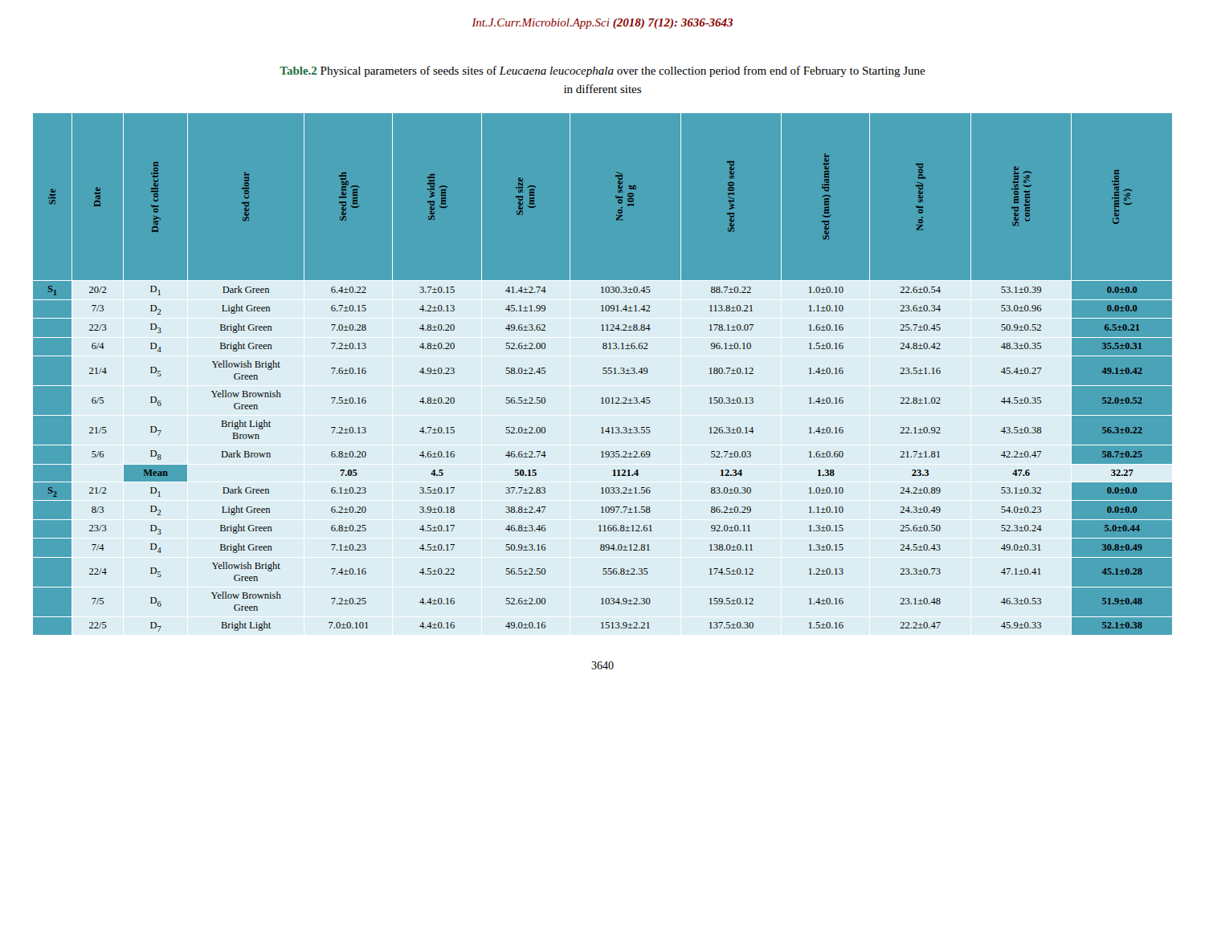Int.J.Curr.Microbiol.App.Sci (2018) 7(12): 3636-3643
Table.2 Physical parameters of seeds sites of Leucaena leucocephala over the collection period from end of February to Starting June
in different sites
| Site | Date | Day of collection | Seed colour | Seed length (mm) | Seed width (mm) | Seed size (mm) | No. of seed/ 100 g | Seed wt/100 seed | Seed (mm) diameter | No. of seed/ pod | Seed moisture content (%) | Germination (%) |
| --- | --- | --- | --- | --- | --- | --- | --- | --- | --- | --- | --- | --- |
| S 1 | 20/2 | D 1 | Dark Green | 6.4±0.22 | 3.7±0.15 | 41.4±2.74 | 1030.3±0.45 | 88.7±0.22 | 1.0±0.10 | 22.6±0.54 | 53.1±0.39 | 0.0±0.0 |
| | 7/3 | D 2 | Light Green | 6.7±0.15 | 4.2±0.13 | 45.1±1.99 | 1091.4±1.42 | 113.8±0.21 | 1.1±0.10 | 23.6±0.34 | 53.0±0.96 | 0.0±0.0 |
| | 22/3 | D 3 | Bright Green | 7.0±0.28 | 4.8±0.20 | 49.6±3.62 | 1124.2±8.84 | 178.1±0.07 | 1.6±0.16 | 25.7±0.45 | 50.9±0.52 | 6.5±0.21 |
| | 6/4 | D 4 | Bright Green | 7.2±0.13 | 4.8±0.20 | 52.6±2.00 | 813.1±6.62 | 96.1±0.10 | 1.5±0.16 | 24.8±0.42 | 48.3±0.35 | 35.5±0.31 |
| | 21/4 | D 5 | Yellowish Bright Green | 7.6±0.16 | 4.9±0.23 | 58.0±2.45 | 551.3±3.49 | 180.7±0.12 | 1.4±0.16 | 23.5±1.16 | 45.4±0.27 | 49.1±0.42 |
| | 6/5 | D 6 | Yellow Brownish Green | 7.5±0.16 | 4.8±0.20 | 56.5±2.50 | 1012.2±3.45 | 150.3±0.13 | 1.4±0.16 | 22.8±1.02 | 44.5±0.35 | 52.0±0.52 |
| | 21/5 | D 7 | Bright Light Brown | 7.2±0.13 | 4.7±0.15 | 52.0±2.00 | 1413.3±3.55 | 126.3±0.14 | 1.4±0.16 | 22.1±0.92 | 43.5±0.38 | 56.3±0.22 |
| | 5/6 | D 8 | Dark Brown | 6.8±0.20 | 4.6±0.16 | 46.6±2.74 | 1935.2±2.69 | 52.7±0.03 | 1.6±0.60 | 21.7±1.81 | 42.2±0.47 | 58.7±0.25 |
| | | Mean | | 7.05 | 4.5 | 50.15 | 1121.4 | 12.34 | 1.38 | 23.3 | 47.6 | 32.27 |
| S 2 | 21/2 | D 1 | Dark Green | 6.1±0.23 | 3.5±0.17 | 37.7±2.83 | 1033.2±1.56 | 83.0±0.30 | 1.0±0.10 | 24.2±0.89 | 53.1±0.32 | 0.0±0.0 |
| | 8/3 | D 2 | Light Green | 6.2±0.20 | 3.9±0.18 | 38.8±2.47 | 1097.7±1.58 | 86.2±0.29 | 1.1±0.10 | 24.3±0.49 | 54.0±0.23 | 0.0±0.0 |
| | 23/3 | D 3 | Bright Green | 6.8±0.25 | 4.5±0.17 | 46.8±3.46 | 1166.8±12.61 | 92.0±0.11 | 1.3±0.15 | 25.6±0.50 | 52.3±0.24 | 5.0±0.44 |
| | 7/4 | D 4 | Bright Green | 7.1±0.23 | 4.5±0.17 | 50.9±3.16 | 894.0±12.81 | 138.0±0.11 | 1.3±0.15 | 24.5±0.43 | 49.0±0.31 | 30.8±0.49 |
| | 22/4 | D 5 | Yellowish Bright Green | 7.4±0.16 | 4.5±0.22 | 56.5±2.50 | 556.8±2.35 | 174.5±0.12 | 1.2±0.13 | 23.3±0.73 | 47.1±0.41 | 45.1±0.28 |
| | 7/5 | D 6 | Yellow Brownish Green | 7.2±0.25 | 4.4±0.16 | 52.6±2.00 | 1034.9±2.30 | 159.5±0.12 | 1.4±0.16 | 23.1±0.48 | 46.3±0.53 | 51.9±0.48 |
| | 22/5 | D 7 | Bright Light | 7.0±0.101 | 4.4±0.16 | 49.0±0.16 | 1513.9±2.21 | 137.5±0.30 | 1.5±0.16 | 22.2±0.47 | 45.9±0.33 | 52.1±0.38 |
3640